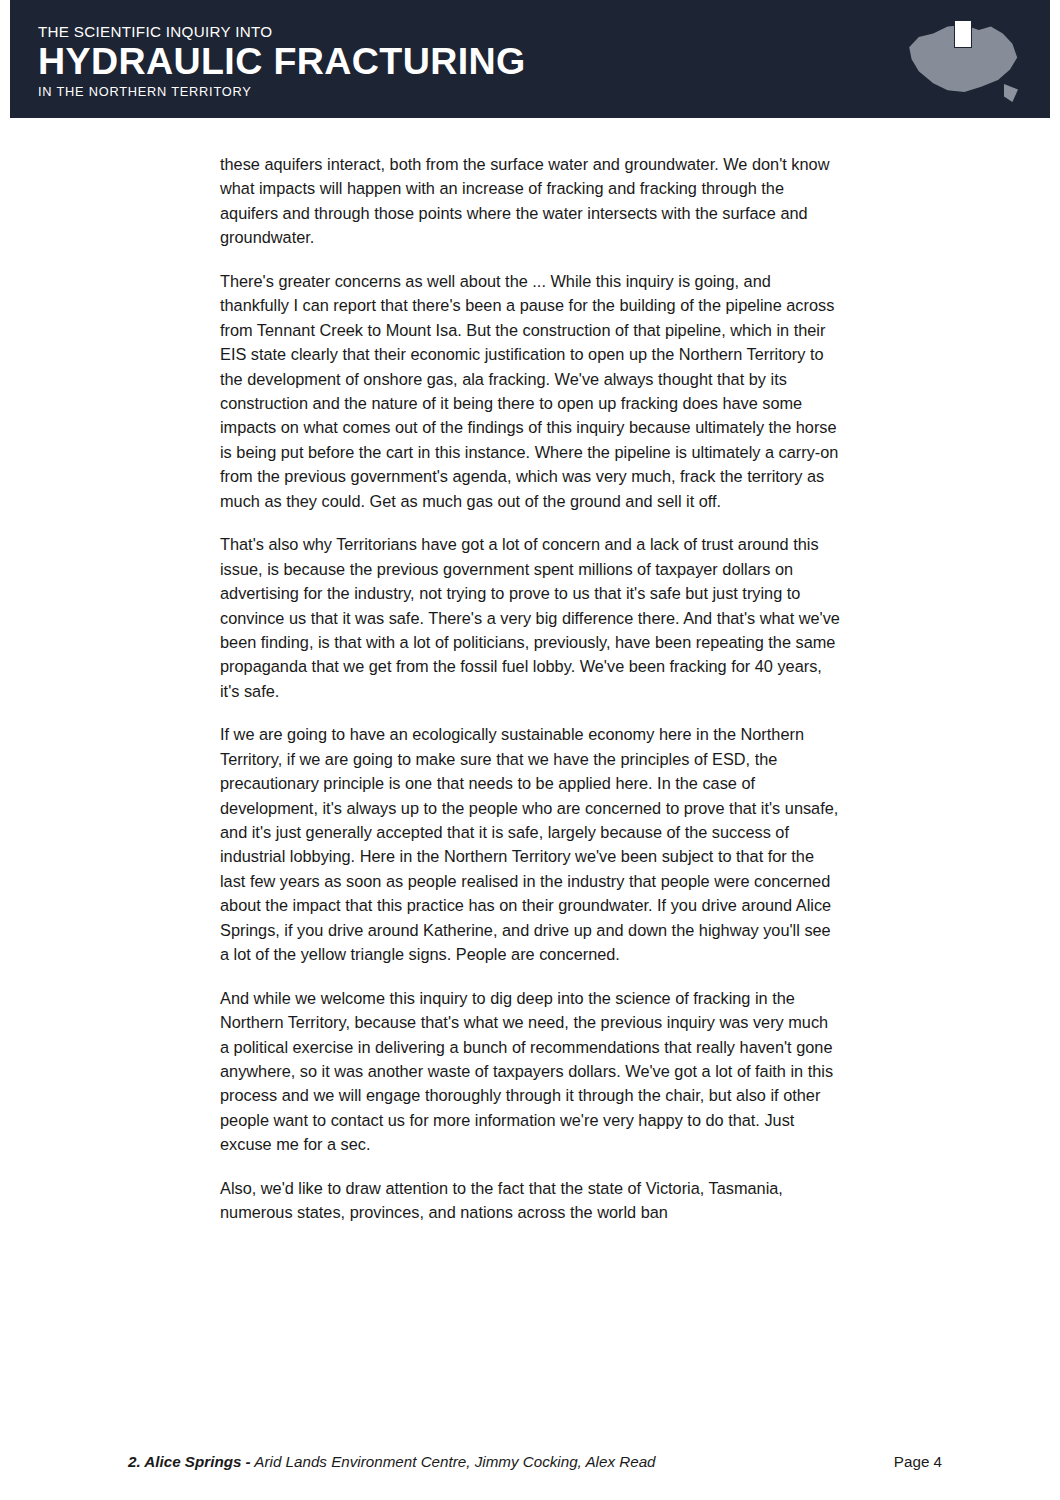The Scientific Inquiry into
Hydraulic Fracturing
in the Northern Territory
these aquifers interact, both from the surface water and groundwater. We don't know what impacts will happen with an increase of fracking and fracking through the aquifers and through those points where the water intersects with the surface and groundwater.
There's greater concerns as well about the ... While this inquiry is going, and thankfully I can report that there's been a pause for the building of the pipeline across from Tennant Creek to Mount Isa. But the construction of that pipeline, which in their EIS state clearly that their economic justification to open up the Northern Territory to the development of onshore gas, ala fracking. We've always thought that by its construction and the nature of it being there to open up fracking does have some impacts on what comes out of the findings of this inquiry because ultimately the horse is being put before the cart in this instance. Where the pipeline is ultimately a carry-on from the previous government's agenda, which was very much, frack the territory as much as they could. Get as much gas out of the ground and sell it off.
That's also why Territorians have got a lot of concern and a lack of trust around this issue, is because the previous government spent millions of taxpayer dollars on advertising for the industry, not trying to prove to us that it's safe but just trying to convince us that it was safe. There's a very big difference there. And that's what we've been finding, is that with a lot of politicians, previously, have been repeating the same propaganda that we get from the fossil fuel lobby. We've been fracking for 40 years, it's safe.
If we are going to have an ecologically sustainable economy here in the Northern Territory, if we are going to make sure that we have the principles of ESD, the precautionary principle is one that needs to be applied here. In the case of development, it's always up to the people who are concerned to prove that it's unsafe, and it's just generally accepted that it is safe, largely because of the success of industrial lobbying. Here in the Northern Territory we've been subject to that for the last few years as soon as people realised in the industry that people were concerned about the impact that this practice has on their groundwater. If you drive around Alice Springs, if you drive around Katherine, and drive up and down the highway you'll see a lot of the yellow triangle signs. People are concerned.
And while we welcome this inquiry to dig deep into the science of fracking in the Northern Territory, because that's what we need, the previous inquiry was very much a political exercise in delivering a bunch of recommendations that really haven't gone anywhere, so it was another waste of taxpayers dollars. We've got a lot of faith in this process and we will engage thoroughly through it through the chair, but also if other people want to contact us for more information we're very happy to do that. Just excuse me for a sec.
Also, we'd like to draw attention to the fact that the state of Victoria, Tasmania, numerous states, provinces, and nations across the world ban
2. Alice Springs - Arid Lands Environment Centre, Jimmy Cocking, Alex Read
Page 4